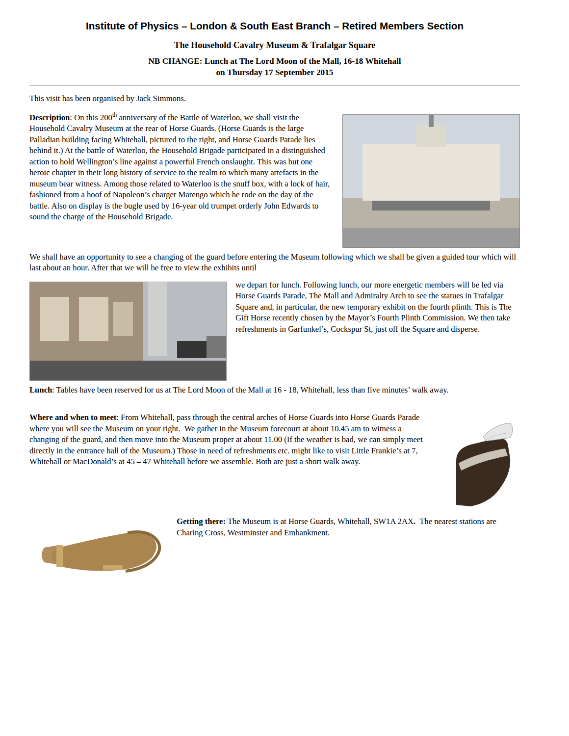Institute of Physics – London & South East Branch – Retired Members Section
The Household Cavalry Museum & Trafalgar Square
NB CHANGE: Lunch at The Lord Moon of the Mall, 16-18 Whitehall
on Thursday 17 September 2015
This visit has been organised by Jack Simmons.
Description: On this 200th anniversary of the Battle of Waterloo, we shall visit the Household Cavalry Museum at the rear of Horse Guards. (Horse Guards is the large Palladian building facing Whitehall, pictured to the right, and Horse Guards Parade lies behind it.) At the battle of Waterloo, the Household Brigade participated in a distinguished action to hold Wellington’s line against a powerful French onslaught. This was but one heroic chapter in their long history of service to the realm to which many artefacts in the museum bear witness. Among those related to Waterloo is the snuff box, with a lock of hair, fashioned from a hoof of Napoleon’s charger Marengo which he rode on the day of the battle. Also on display is the bugle used by 16-year old trumpet orderly John Edwards to sound the charge of the Household Brigade.
We shall have an opportunity to see a changing of the guard before entering the Museum following which we shall be given a guided tour which will last about an hour. After that we will be free to view the exhibits until
we depart for lunch. Following lunch, our more energetic members will be led via Horse Guards Parade, The Mall and Admiralty Arch to see the statues in Trafalgar Square and, in particular, the new temporary exhibit on the fourth plinth. This is The Gift Horse recently chosen by the Mayor’s Fourth Plinth Commission. We then take refreshments in Garfunkel’s, Cockspur St, just off the Square and disperse.
Lunch: Tables have been reserved for us at The Lord Moon of the Mall at 16 - 18, Whitehall, less than five minutes’ walk away.
Where and when to meet: From Whitehall, pass through the central arches of Horse Guards into Horse Guards Parade where you will see the Museum on your right. We gather in the Museum forecourt at about 10.45 am to witness a changing of the guard, and then move into the Museum proper at about 11.00 (If the weather is bad, we can simply meet directly in the entrance hall of the Museum.) Those in need of refreshments etc. might like to visit Little Frankie’s at 7, Whitehall or MacDonald’s at 45 – 47 Whitehall before we assemble. Both are just a short walk away.
Getting there: The Museum is at Horse Guards, Whitehall, SW1A 2AX. The nearest stations are Charing Cross, Westminster and Embankment.